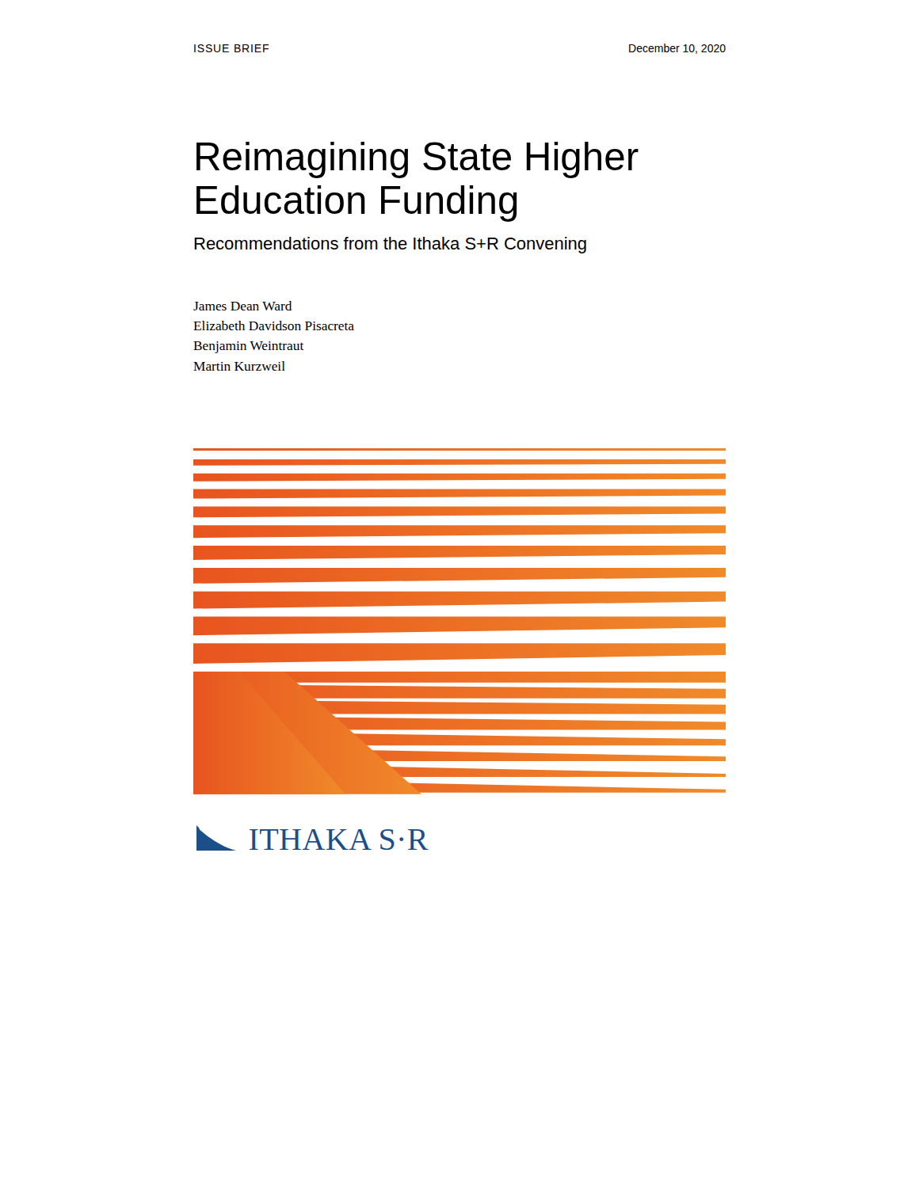ISSUE BRIEF December 10, 2020
Reimagining State Higher Education Funding
Recommendations from the Ithaka S+R Convening
James Dean Ward
Elizabeth Davidson Pisacreta
Benjamin Weintraut
Martin Kurzweil
ITHAKA S·R